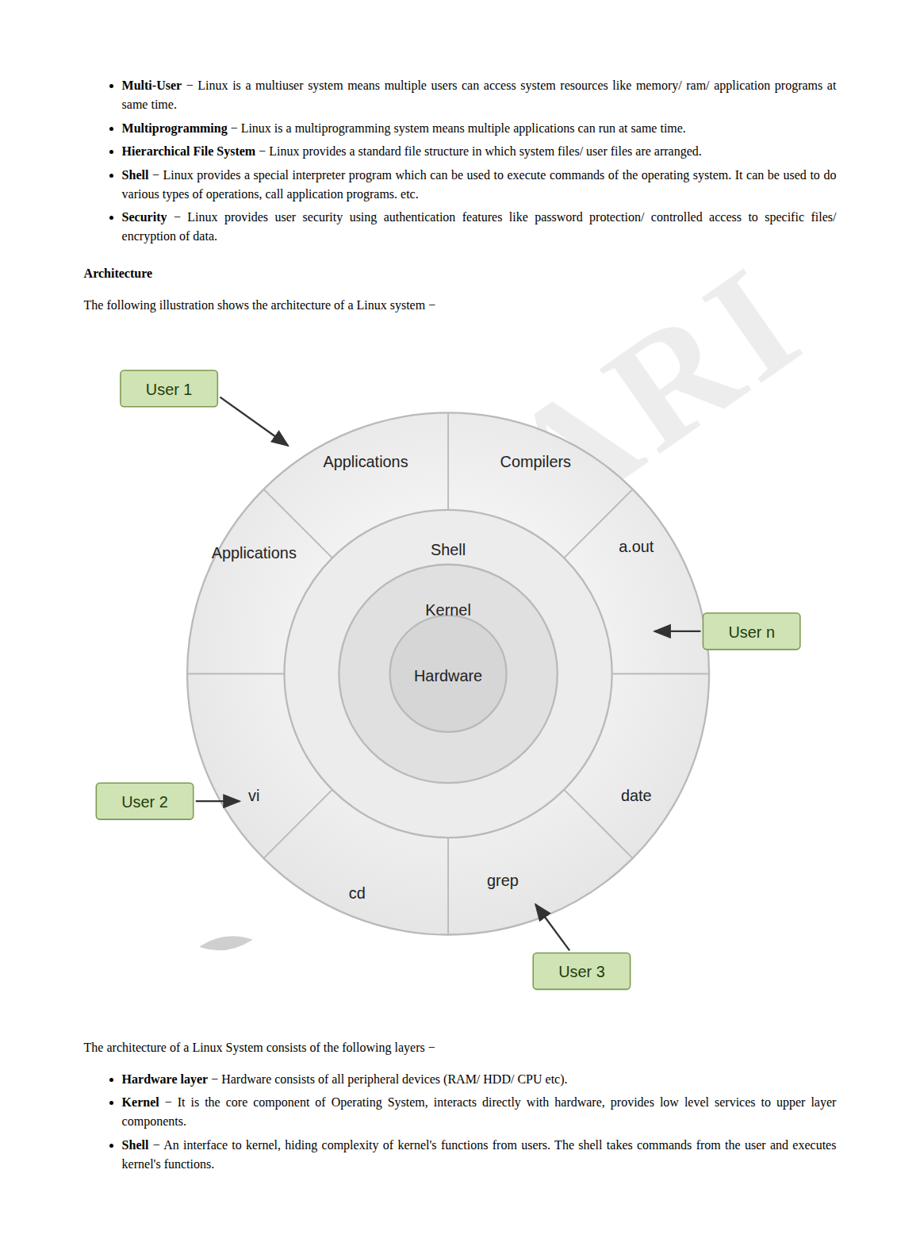ARI
Multi-User − Linux is a multiuser system means multiple users can access system resources like memory/ ram/ application programs at same time.
Multiprogramming − Linux is a multiprogramming system means multiple applications can run at same time.
Hierarchical File System − Linux provides a standard file structure in which system files/ user files are arranged.
Shell − Linux provides a special interpreter program which can be used to execute commands of the operating system. It can be used to do various types of operations, call application programs. etc.
Security − Linux provides user security using authentication features like password protection/ controlled access to specific files/ encryption of data.
Architecture
The following illustration shows the architecture of a Linux system −
Hardware Kernel Shell Applications Compilers a.out date grep cd vi Applications User 1 User n User 2 User 3
The architecture of a Linux System consists of the following layers −
Hardware layer − Hardware consists of all peripheral devices (RAM/ HDD/ CPU etc).
Kernel − It is the core component of Operating System, interacts directly with hardware, provides low level services to upper layer components.
Shell − An interface to kernel, hiding complexity of kernel's functions from users. The shell takes commands from the user and executes kernel's functions.